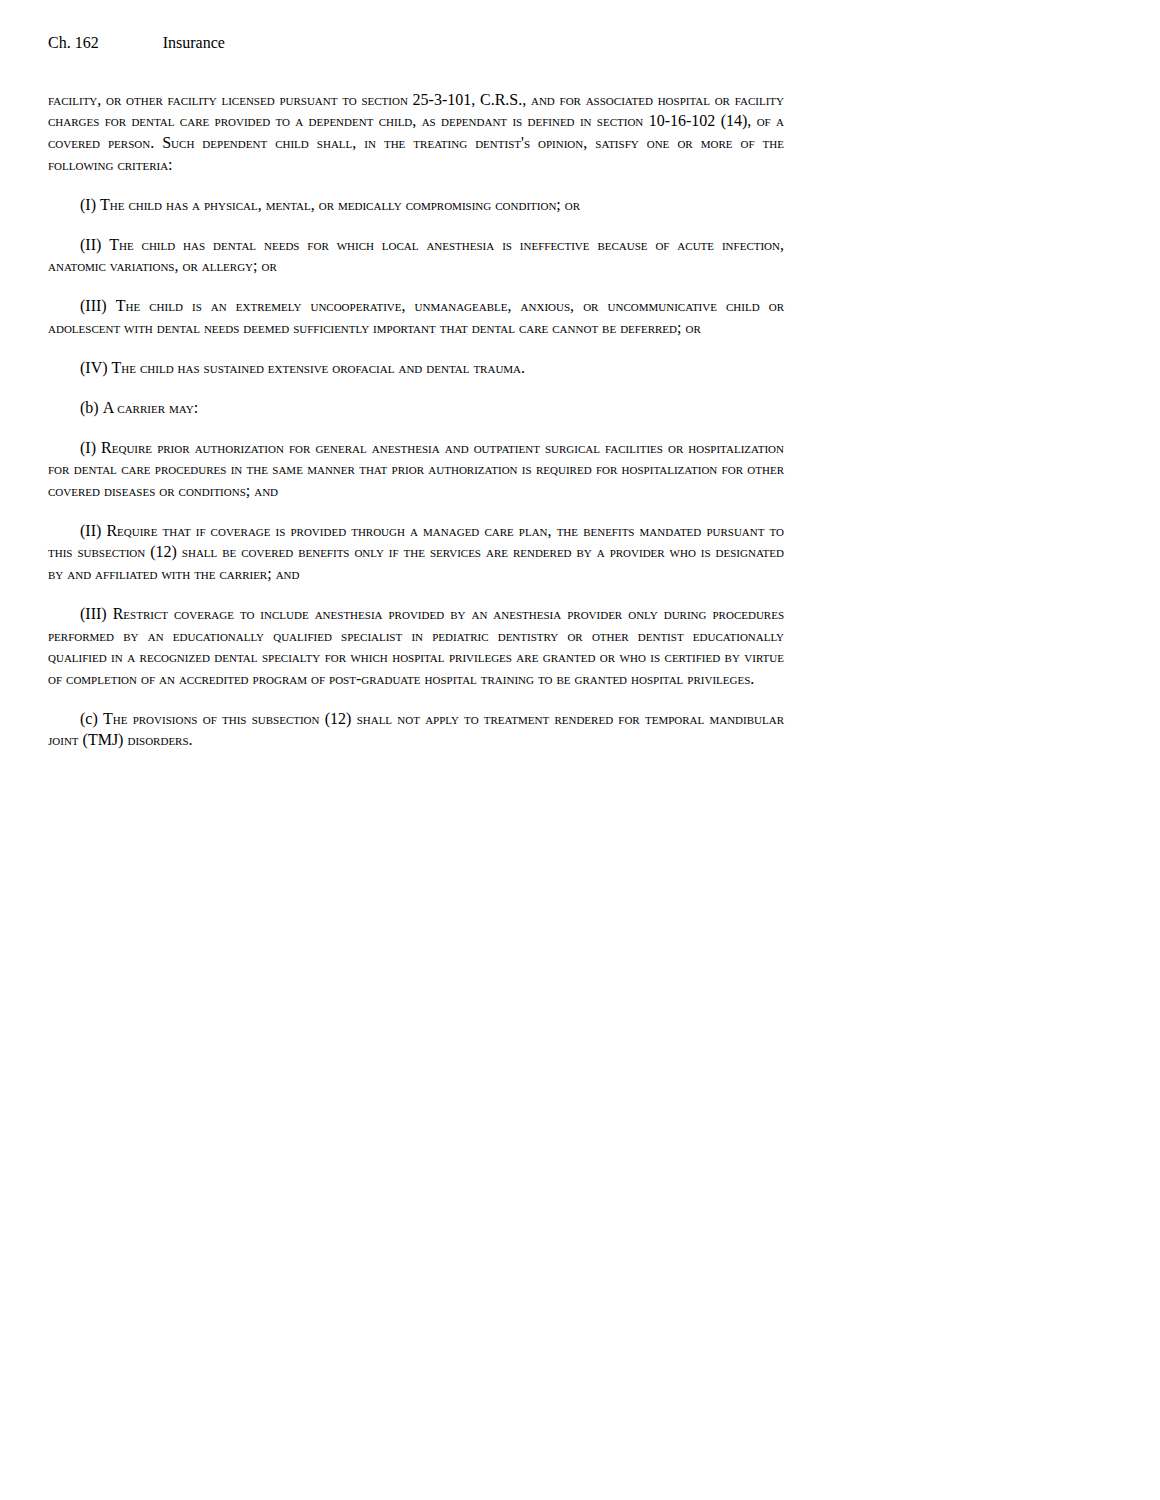Ch. 162 Insurance
facility, or other facility licensed pursuant to section 25-3-101, C.R.S., and for associated hospital or facility charges for dental care provided to a dependent child, as dependant is defined in section 10-16-102 (14), of a covered person. Such dependent child shall, in the treating dentist's opinion, satisfy one or more of the following criteria:
(I) The child has a physical, mental, or medically compromising condition; or
(II) The child has dental needs for which local anesthesia is ineffective because of acute infection, anatomic variations, or allergy; or
(III) The child is an extremely uncooperative, unmanageable, anxious, or uncommunicative child or adolescent with dental needs deemed sufficiently important that dental care cannot be deferred; or
(IV) The child has sustained extensive orofacial and dental trauma.
(b) A carrier may:
(I) Require prior authorization for general anesthesia and outpatient surgical facilities or hospitalization for dental care procedures in the same manner that prior authorization is required for hospitalization for other covered diseases or conditions; and
(II) Require that if coverage is provided through a managed care plan, the benefits mandated pursuant to this subsection (12) shall be covered benefits only if the services are rendered by a provider who is designated by and affiliated with the carrier; and
(III) Restrict coverage to include anesthesia provided by an anesthesia provider only during procedures performed by an educationally qualified specialist in pediatric dentistry or other dentist educationally qualified in a recognized dental specialty for which hospital privileges are granted or who is certified by virtue of completion of an accredited program of post-graduate hospital training to be granted hospital privileges.
(c) The provisions of this subsection (12) shall not apply to treatment rendered for temporal mandibular joint (TMJ) disorders.